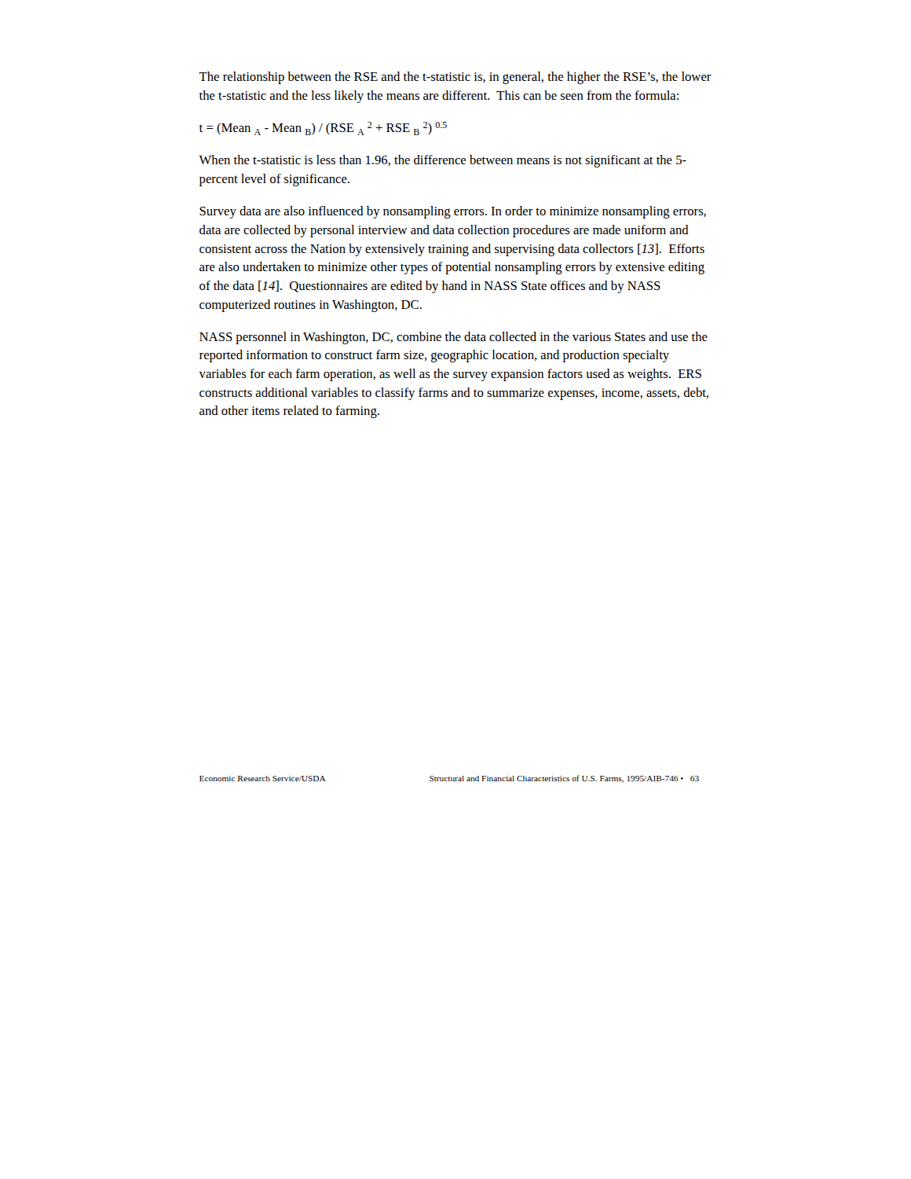The relationship between the RSE and the t-statistic is, in general, the higher the RSE’s, the lower the t-statistic and the less likely the means are different. This can be seen from the formula:
t = (Mean A - Mean B) / (RSE A 2 + RSE B 2) 0.5
When the t-statistic is less than 1.96, the difference between means is not significant at the 5-percent level of significance.
Survey data are also influenced by nonsampling errors. In order to minimize nonsampling errors, data are collected by personal interview and data collection procedures are made uniform and consistent across the Nation by extensively training and supervising data collectors [13]. Efforts are also undertaken to minimize other types of potential nonsampling errors by extensive editing of the data [14]. Questionnaires are edited by hand in NASS State offices and by NASS computerized routines in Washington, DC.
NASS personnel in Washington, DC, combine the data collected in the various States and use the reported information to construct farm size, geographic location, and production specialty variables for each farm operation, as well as the survey expansion factors used as weights. ERS constructs additional variables to classify farms and to summarize expenses, income, assets, debt, and other items related to farming.
Economic Research Service/USDA
Structural and Financial Characteristics of U.S. Farms, 1995/AIB-746 • 63